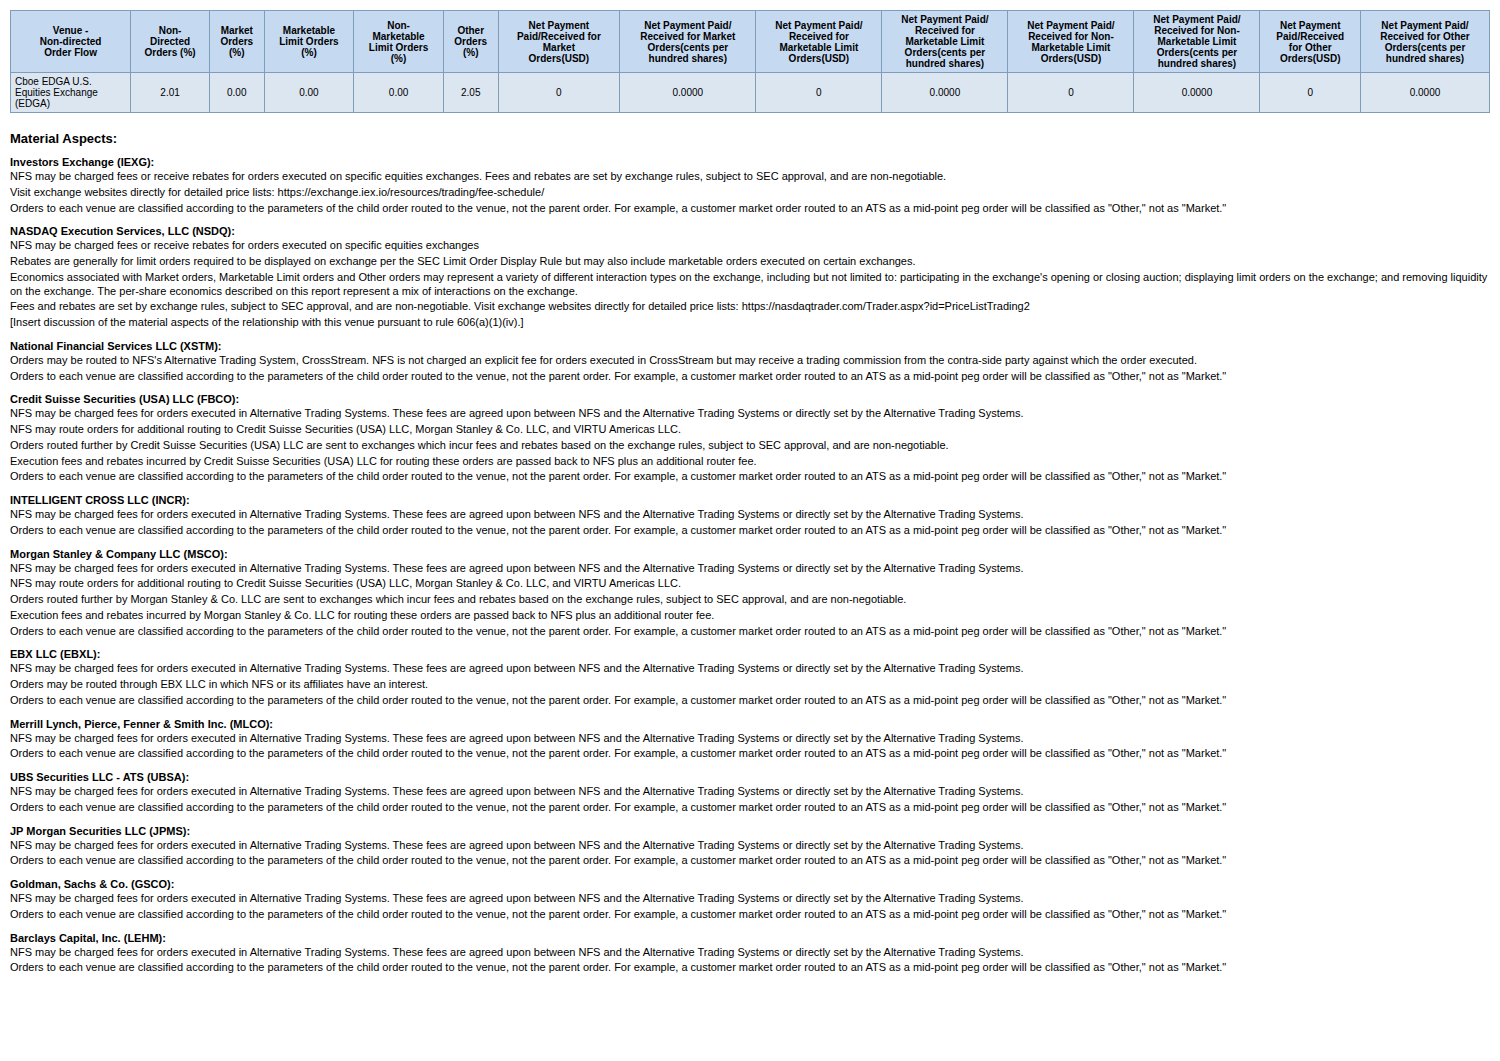| Venue - Non-directed Order Flow | Non- Directed Orders (%) | Market Orders (%) | Marketable Limit Orders (%) | Non- Marketable Limit Orders (%) | Other Orders (%) | Net Payment Paid/Received for Market Orders(USD) | Net Payment Paid/ Received for Market Orders(cents per hundred shares) | Net Payment Paid/ Received for Marketable Limit Orders(USD) | Net Payment Paid/ Received for Marketable Limit Orders(cents per hundred shares) | Net Payment Paid/ Received for Non- Marketable Limit Orders(USD) | Net Payment Paid/ Received for Non- Marketable Limit Orders(cents per hundred shares) | Net Payment Paid/Received for Other Orders(USD) | Net Payment Paid/ Received for Other Orders(cents per hundred shares) |
| --- | --- | --- | --- | --- | --- | --- | --- | --- | --- | --- | --- | --- | --- |
| Cboe EDGA U.S. Equities Exchange (EDGA) | 2.01 | 0.00 | 0.00 | 0.00 | 2.05 | 0 | 0.0000 | 0 | 0.0000 | 0 | 0.0000 | 0 | 0.0000 |
Material Aspects:
Investors Exchange (IEXG):
NFS may be charged fees or receive rebates for orders executed on specific equities exchanges. Fees and rebates are set by exchange rules, subject to SEC approval, and are non-negotiable.
Visit exchange websites directly for detailed price lists: https://exchange.iex.io/resources/trading/fee-schedule/
Orders to each venue are classified according to the parameters of the child order routed to the venue, not the parent order. For example, a customer market order routed to an ATS as a mid-point peg order will be classified as "Other," not as "Market."
NASDAQ Execution Services, LLC (NSDQ):
NFS may be charged fees or receive rebates for orders executed on specific equities exchanges
Rebates are generally for limit orders required to be displayed on exchange per the SEC Limit Order Display Rule but may also include marketable orders executed on certain exchanges.
Economics associated with Market orders, Marketable Limit orders and Other orders may represent a variety of different interaction types on the exchange, including but not limited to: participating in the exchange's opening or closing auction; displaying limit orders on the exchange; and removing liquidity on the exchange. The per-share economics described on this report represent a mix of interactions on the exchange.
Fees and rebates are set by exchange rules, subject to SEC approval, and are non-negotiable. Visit exchange websites directly for detailed price lists: https://nasdaqtrader.com/Trader.aspx?id=PriceListTrading2
[Insert discussion of the material aspects of the relationship with this venue pursuant to rule 606(a)(1)(iv).]
National Financial Services LLC (XSTM):
Orders may be routed to NFS's Alternative Trading System, CrossStream. NFS is not charged an explicit fee for orders executed in CrossStream but may receive a trading commission from the contra-side party against which the order executed.
Orders to each venue are classified according to the parameters of the child order routed to the venue, not the parent order. For example, a customer market order routed to an ATS as a mid-point peg order will be classified as "Other," not as "Market."
Credit Suisse Securities (USA) LLC (FBCO):
NFS may be charged fees for orders executed in Alternative Trading Systems. These fees are agreed upon between NFS and the Alternative Trading Systems or directly set by the Alternative Trading Systems.
NFS may route orders for additional routing to Credit Suisse Securities (USA) LLC, Morgan Stanley & Co. LLC, and VIRTU Americas LLC.
Orders routed further by Credit Suisse Securities (USA) LLC are sent to exchanges which incur fees and rebates based on the exchange rules, subject to SEC approval, and are non-negotiable.
Execution fees and rebates incurred by Credit Suisse Securities (USA) LLC for routing these orders are passed back to NFS plus an additional router fee.
Orders to each venue are classified according to the parameters of the child order routed to the venue, not the parent order. For example, a customer market order routed to an ATS as a mid-point peg order will be classified as "Other," not as "Market."
INTELLIGENT CROSS LLC (INCR):
NFS may be charged fees for orders executed in Alternative Trading Systems. These fees are agreed upon between NFS and the Alternative Trading Systems or directly set by the Alternative Trading Systems.
Orders to each venue are classified according to the parameters of the child order routed to the venue, not the parent order. For example, a customer market order routed to an ATS as a mid-point peg order will be classified as "Other," not as "Market."
Morgan Stanley & Company LLC (MSCO):
NFS may be charged fees for orders executed in Alternative Trading Systems. These fees are agreed upon between NFS and the Alternative Trading Systems or directly set by the Alternative Trading Systems.
NFS may route orders for additional routing to Credit Suisse Securities (USA) LLC, Morgan Stanley & Co. LLC, and VIRTU Americas LLC.
Orders routed further by Morgan Stanley & Co. LLC are sent to exchanges which incur fees and rebates based on the exchange rules, subject to SEC approval, and are non-negotiable.
Execution fees and rebates incurred by Morgan Stanley & Co. LLC for routing these orders are passed back to NFS plus an additional router fee.
Orders to each venue are classified according to the parameters of the child order routed to the venue, not the parent order. For example, a customer market order routed to an ATS as a mid-point peg order will be classified as "Other," not as "Market."
EBX LLC (EBXL):
NFS may be charged fees for orders executed in Alternative Trading Systems. These fees are agreed upon between NFS and the Alternative Trading Systems or directly set by the Alternative Trading Systems.
Orders may be routed through EBX LLC in which NFS or its affiliates have an interest.
Orders to each venue are classified according to the parameters of the child order routed to the venue, not the parent order. For example, a customer market order routed to an ATS as a mid-point peg order will be classified as "Other," not as "Market."
Merrill Lynch, Pierce, Fenner & Smith Inc. (MLCO):
NFS may be charged fees for orders executed in Alternative Trading Systems. These fees are agreed upon between NFS and the Alternative Trading Systems or directly set by the Alternative Trading Systems.
Orders to each venue are classified according to the parameters of the child order routed to the venue, not the parent order. For example, a customer market order routed to an ATS as a mid-point peg order will be classified as "Other," not as "Market."
UBS Securities LLC - ATS (UBSA):
NFS may be charged fees for orders executed in Alternative Trading Systems. These fees are agreed upon between NFS and the Alternative Trading Systems or directly set by the Alternative Trading Systems.
Orders to each venue are classified according to the parameters of the child order routed to the venue, not the parent order. For example, a customer market order routed to an ATS as a mid-point peg order will be classified as "Other," not as "Market."
JP Morgan Securities LLC (JPMS):
NFS may be charged fees for orders executed in Alternative Trading Systems. These fees are agreed upon between NFS and the Alternative Trading Systems or directly set by the Alternative Trading Systems.
Orders to each venue are classified according to the parameters of the child order routed to the venue, not the parent order. For example, a customer market order routed to an ATS as a mid-point peg order will be classified as "Other," not as "Market."
Goldman, Sachs & Co. (GSCO):
NFS may be charged fees for orders executed in Alternative Trading Systems. These fees are agreed upon between NFS and the Alternative Trading Systems or directly set by the Alternative Trading Systems.
Orders to each venue are classified according to the parameters of the child order routed to the venue, not the parent order. For example, a customer market order routed to an ATS as a mid-point peg order will be classified as "Other," not as "Market."
Barclays Capital, Inc. (LEHM):
NFS may be charged fees for orders executed in Alternative Trading Systems. These fees are agreed upon between NFS and the Alternative Trading Systems or directly set by the Alternative Trading Systems.
Orders to each venue are classified according to the parameters of the child order routed to the venue, not the parent order. For example, a customer market order routed to an ATS as a mid-point peg order will be classified as "Other," not as "Market."